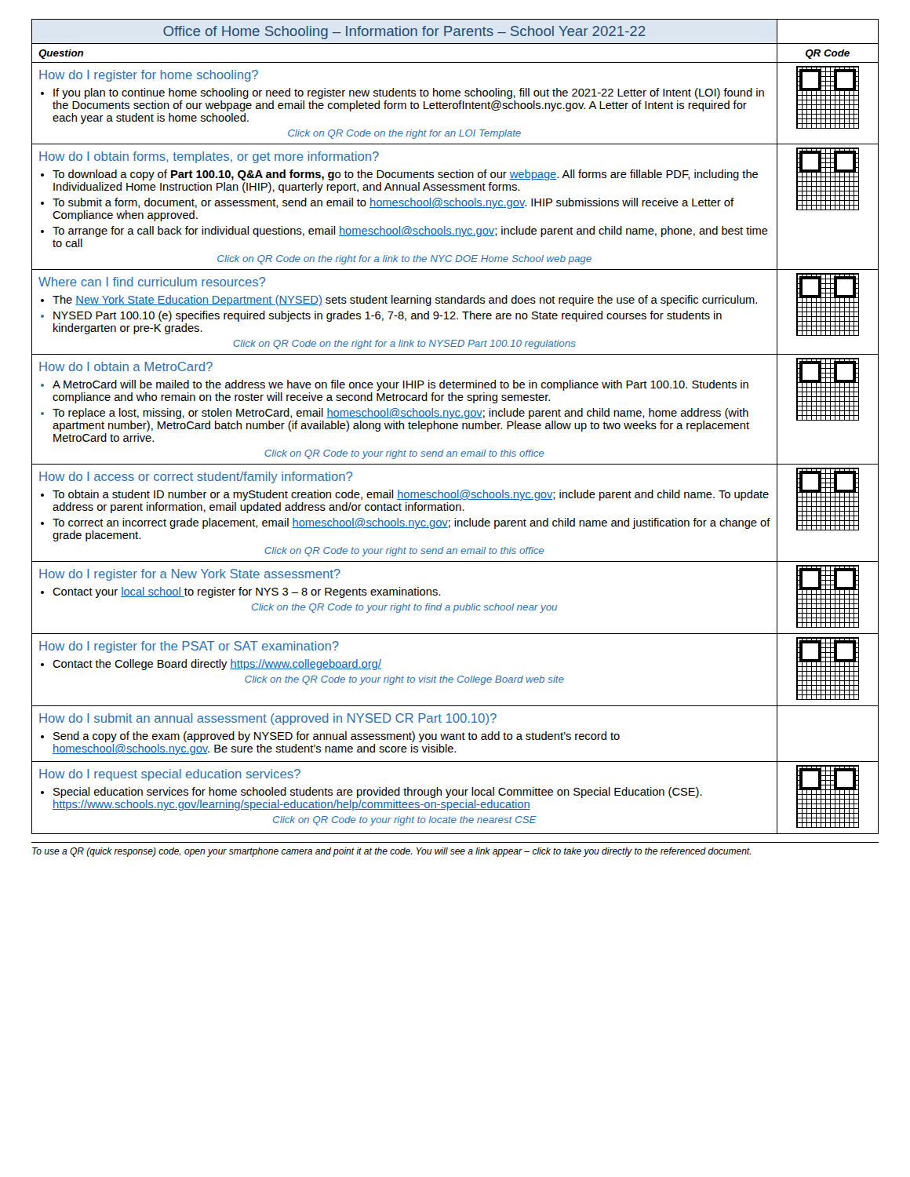| Office of Home Schooling – Information for Parents – School Year 2021-22 | |
| Question | QR Code |
| How do I register for home schooling? If you plan to continue home schooling or need to register new students to home schooling, fill out the 2021-22 Letter of Intent (LOI) found in the Documents section of our webpage and email the completed form to LetterofIntent@schools.nyc.gov. A Letter of Intent is required for each year a student is home schooled. Click on QR Code on the right for an LOI Template | |
| How do I obtain forms, templates, or get more information? To download a copy of Part 100.10, Q&A and forms, g o to the Documents section of our webpage . All forms are fillable PDF, including the Individualized Home Instruction Plan (IHIP), quarterly report, and Annual Assessment forms. To submit a form, document, or assessment, send an email to homeschool@schools.nyc.gov . IHIP submissions will receive a Letter of Compliance when approved. To arrange for a call back for individual questions, email homeschool@schools.nyc.gov ; include parent and child name, phone, and best time to call Click on QR Code on the right for a link to the NYC DOE Home School web page | |
| Where can I find curriculum resources? The New York State Education Department (NYSED) sets student learning standards and does not require the use of a specific curriculum. NYSED Part 100.10 (e) specifies required subjects in grades 1-6, 7-8, and 9-12. There are no State required courses for students in kindergarten or pre-K grades. Click on QR Code on the right for a link to NYSED Part 100.10 regulations | |
| How do I obtain a MetroCard? A MetroCard will be mailed to the address we have on file once your IHIP is determined to be in compliance with Part 100.10. Students in compliance and who remain on the roster will receive a second Metrocard for the spring semester. To replace a lost, missing, or stolen MetroCard, email homeschool@schools.nyc.gov ; include parent and child name, home address (with apartment number), MetroCard batch number (if available) along with telephone number. Please allow up to two weeks for a replacement MetroCard to arrive. Click on QR Code to your right to send an email to this office | |
| How do I access or correct student/family information? To obtain a student ID number or a myStudent creation code, email homeschool@schools.nyc.gov ; include parent and child name. To update address or parent information, email updated address and/or contact information. To correct an incorrect grade placement, email homeschool@schools.nyc.gov ; include parent and child name and justification for a change of grade placement. Click on QR Code to your right to send an email to this office | |
| How do I register for a New York State assessment? Contact your local school to register for NYS 3 – 8 or Regents examinations. Click on the QR Code to your right to find a public school near you | |
| How do I register for the PSAT or SAT examination? Contact the College Board directly https://www.collegeboard.org/ Click on the QR Code to your right to visit the College Board web site | |
| How do I submit an annual assessment (approved in NYSED CR Part 100.10)? Send a copy of the exam (approved by NYSED for annual assessment) you want to add to a student’s record to homeschool@schools.nyc.gov . Be sure the student’s name and score is visible. | |
| How do I request special education services? Special education services for home schooled students are provided through your local Committee on Special Education (CSE). https://www.schools.nyc.gov/learning/special-education/help/committees-on-special-education Click on QR Code to your right to locate the nearest CSE | |
To use a QR (quick response) code, open your smartphone camera and point it at the code. You will see a link appear – click to take you directly to the referenced document.